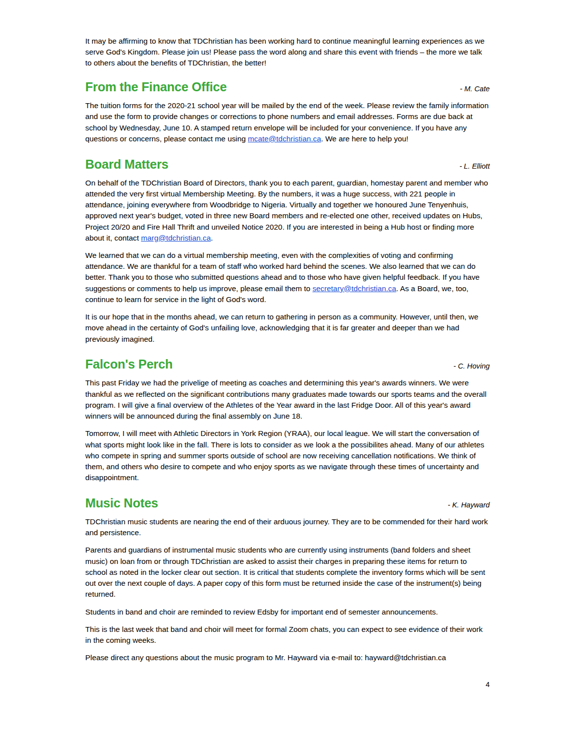It may be affirming to know that TDChristian has been working hard to continue meaningful learning experiences as we serve God's Kingdom. Please join us! Please pass the word along and share this event with friends – the more we talk to others about the benefits of TDChristian, the better!
From the Finance Office
- M. Cate
The tuition forms for the 2020-21 school year will be mailed by the end of the week. Please review the family information and use the form to provide changes or corrections to phone numbers and email addresses. Forms are due back at school by Wednesday, June 10. A stamped return envelope will be included for your convenience. If you have any questions or concerns, please contact me using mcate@tdchristian.ca. We are here to help you!
Board Matters
- L. Elliott
On behalf of the TDChristian Board of Directors, thank you to each parent, guardian, homestay parent and member who attended the very first virtual Membership Meeting. By the numbers, it was a huge success, with 221 people in attendance, joining everywhere from Woodbridge to Nigeria. Virtually and together we honoured June Tenyenhuis, approved next year's budget, voted in three new Board members and re-elected one other, received updates on Hubs, Project 20/20 and Fire Hall Thrift and unveiled Notice 2020. If you are interested in being a Hub host or finding more about it, contact marg@tdchristian.ca.
We learned that we can do a virtual membership meeting, even with the complexities of voting and confirming attendance. We are thankful for a team of staff who worked hard behind the scenes. We also learned that we can do better. Thank you to those who submitted questions ahead and to those who have given helpful feedback. If you have suggestions or comments to help us improve, please email them to secretary@tdchristian.ca. As a Board, we, too, continue to learn for service in the light of God's word.
It is our hope that in the months ahead, we can return to gathering in person as a community. However, until then, we move ahead in the certainty of God's unfailing love, acknowledging that it is far greater and deeper than we had previously imagined.
Falcon's Perch
- C. Hoving
This past Friday we had the privelige of meeting as coaches and determining this year's awards winners. We were thankful as we reflected on the significant contributions many graduates made towards our sports teams and the overall program. I will give a final overview of the Athletes of the Year award in the last Fridge Door. All of this year's award winners will be announced during the final assembly on June 18.
Tomorrow, I will meet with Athletic Directors in York Region (YRAA), our local league. We will start the conversation of what sports might look like in the fall. There is lots to consider as we look a the possibilites ahead. Many of our athletes who compete in spring and summer sports outside of school are now receiving cancellation notifications. We think of them, and others who desire to compete and who enjoy sports as we navigate through these times of uncertainty and disappointment.
Music Notes
- K. Hayward
TDChristian music students are nearing the end of their arduous journey. They are to be commended for their hard work and persistence.
Parents and guardians of instrumental music students who are currently using instruments (band folders and sheet music) on loan from or through TDChristian are asked to assist their charges in preparing these items for return to school as noted in the locker clear out section. It is critical that students complete the inventory forms which will be sent out over the next couple of days. A paper copy of this form must be returned inside the case of the instrument(s) being returned.
Students in band and choir are reminded to review Edsby for important end of semester announcements.
This is the last week that band and choir will meet for formal Zoom chats, you can expect to see evidence of their work in the coming weeks.
Please direct any questions about the music program to Mr. Hayward via e-mail to: hayward@tdchristian.ca
4